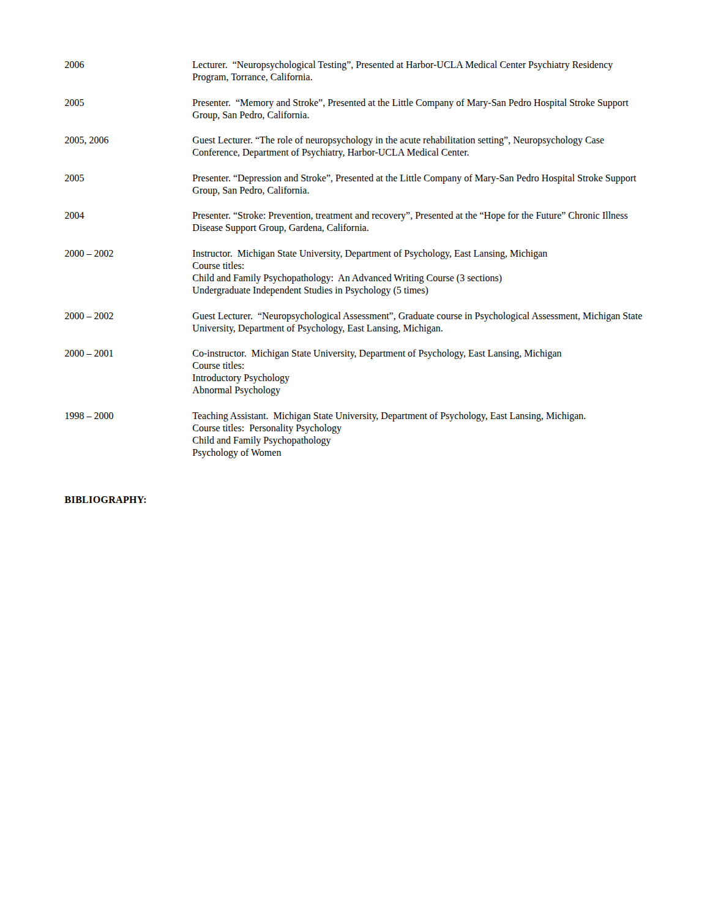| 2006 | Lecturer. “Neuropsychological Testing”, Presented at Harbor-UCLA Medical Center Psychiatry Residency Program, Torrance, California. |
| 2005 | Presenter. “Memory and Stroke”, Presented at the Little Company of Mary-San Pedro Hospital Stroke Support Group, San Pedro, California. |
| 2005, 2006 | Guest Lecturer. “The role of neuropsychology in the acute rehabilitation setting”, Neuropsychology Case Conference, Department of Psychiatry, Harbor-UCLA Medical Center. |
| 2005 | Presenter. “Depression and Stroke”, Presented at the Little Company of Mary-San Pedro Hospital Stroke Support Group, San Pedro, California. |
| 2004 | Presenter. “Stroke: Prevention, treatment and recovery”, Presented at the “Hope for the Future” Chronic Illness Disease Support Group, Gardena, California. |
| 2000 – 2002 | Instructor. Michigan State University, Department of Psychology, East Lansing, Michigan Course titles: Child and Family Psychopathology: An Advanced Writing Course (3 sections) Undergraduate Independent Studies in Psychology (5 times) |
| 2000 – 2002 | Guest Lecturer. “Neuropsychological Assessment”, Graduate course in Psychological Assessment, Michigan State University, Department of Psychology, East Lansing, Michigan. |
| 2000 – 2001 | Co-instructor. Michigan State University, Department of Psychology, East Lansing, Michigan Course titles: Introductory Psychology Abnormal Psychology |
| 1998 – 2000 | Teaching Assistant. Michigan State University, Department of Psychology, East Lansing, Michigan. Course titles: Personality Psychology Child and Family Psychopathology Psychology of Women |
BIBLIOGRAPHY: